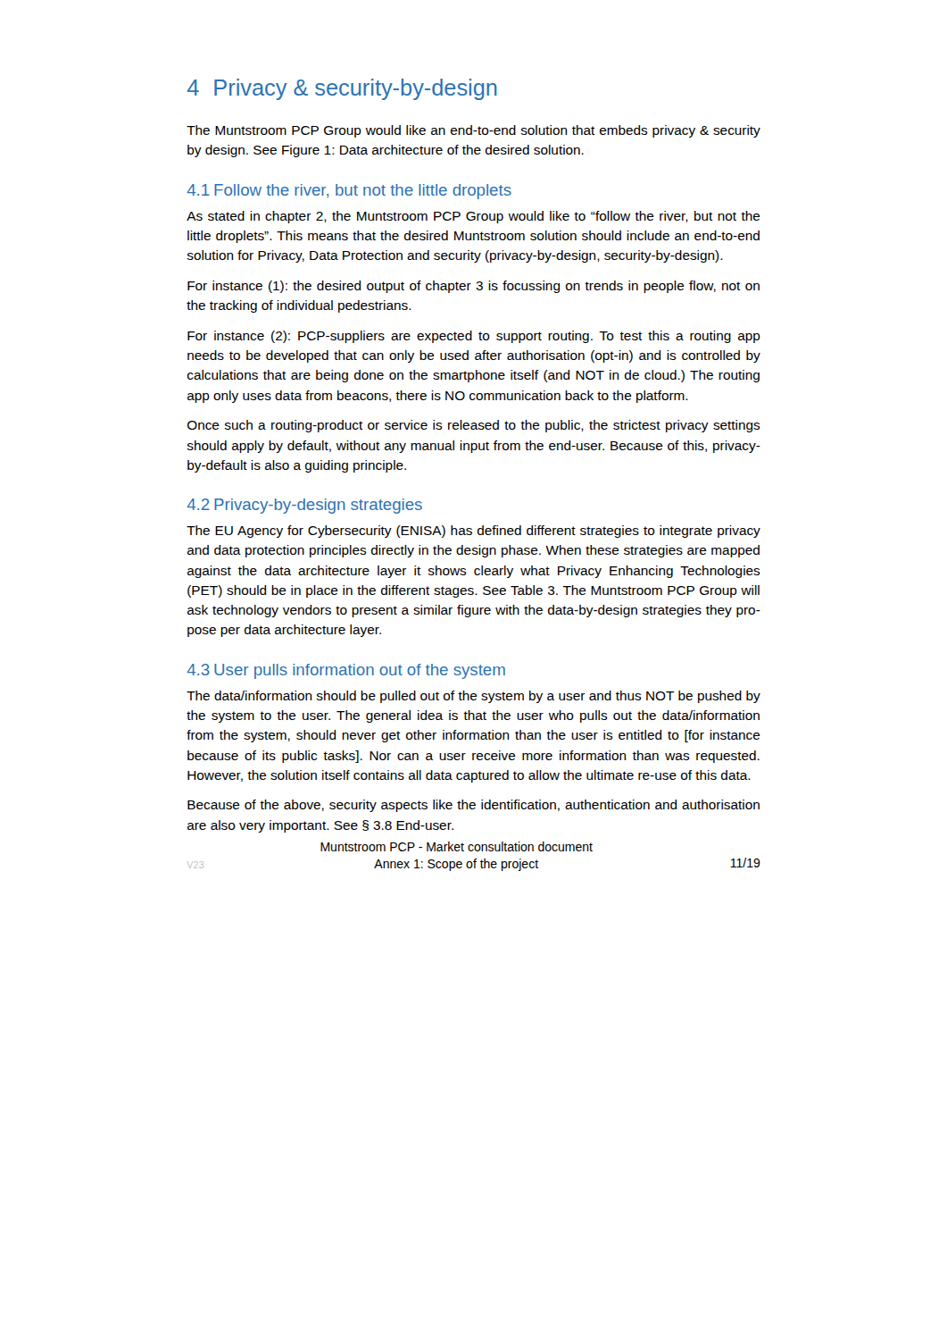4 Privacy & security-by-design
The Muntstroom PCP Group would like an end-to-end solution that embeds privacy & security by design. See Figure 1: Data architecture of the desired solution.
4.1 Follow the river, but not the little droplets
As stated in chapter 2, the Muntstroom PCP Group would like to “follow the river, but not the little droplets”. This means that the desired Muntstroom solution should include an end-to-end solution for Privacy, Data Protection and security (privacy-by-design, security-by-design).
For instance (1): the desired output of chapter 3 is focussing on trends in people flow, not on the tracking of individual pedestrians.
For instance (2): PCP-suppliers are expected to support routing. To test this a routing app needs to be developed that can only be used after authorisation (opt-in) and is controlled by calculations that are being done on the smartphone itself (and NOT in de cloud.) The routing app only uses data from beacons, there is NO communication back to the platform.
Once such a routing-product or service is released to the public, the strictest privacy settings should apply by default, without any manual input from the end-user. Because of this, privacy-by-default is also a guiding principle.
4.2 Privacy-by-design strategies
The EU Agency for Cybersecurity (ENISA) has defined different strategies to integrate privacy and data protection principles directly in the design phase. When these strategies are mapped against the data architecture layer it shows clearly what Privacy Enhancing Technologies (PET) should be in place in the different stages. See Table 3. The Muntstroom PCP Group will ask technology vendors to present a similar figure with the data-by-design strategies they propose per data architecture layer.
4.3 User pulls information out of the system
The data/information should be pulled out of the system by a user and thus NOT be pushed by the system to the user. The general idea is that the user who pulls out the data/information from the system, should never get other information than the user is entitled to [for instance because of its public tasks]. Nor can a user receive more information than was requested. However, the solution itself contains all data captured to allow the ultimate re-use of this data.
Because of the above, security aspects like the identification, authentication and authorisation are also very important. See § 3.8 End-user.
| V23 | Muntstroom PCP - Market consultation document Annex 1: Scope of the project | 11/19 |